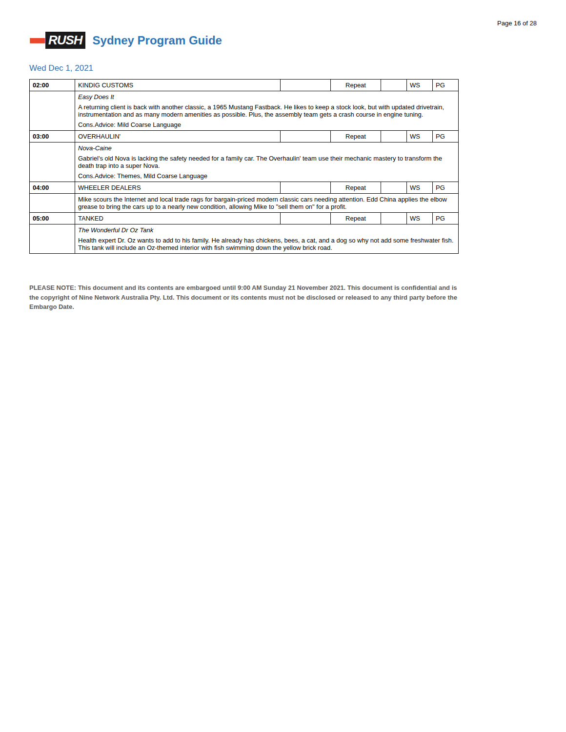Page 16 of 28
■■■RUSH
Sydney Program Guide
Wed Dec 1, 2021
| 02:00 | KINDIG CUSTOMS | | Repeat | | WS | PG |
| | Easy Does It A returning client is back with another classic, a 1965 Mustang Fastback. He likes to keep a stock look, but with updated drivetrain, instrumentation and as many modern amenities as possible. Plus, the assembly team gets a crash course in engine tuning. Cons.Advice: Mild Coarse Language |
| 03:00 | OVERHAULIN' | | Repeat | | WS | PG |
| | Nova-Caine Gabriel's old Nova is lacking the safety needed for a family car. The Overhaulin' team use their mechanic mastery to transform the death trap into a super Nova. Cons.Advice: Themes, Mild Coarse Language |
| 04:00 | WHEELER DEALERS | | Repeat | | WS | PG |
| | Mike scours the Internet and local trade rags for bargain-priced modern classic cars needing attention. Edd China applies the elbow grease to bring the cars up to a nearly new condition, allowing Mike to "sell them on" for a profit. |
| 05:00 | TANKED | | Repeat | | WS | PG |
| | The Wonderful Dr Oz Tank Health expert Dr. Oz wants to add to his family. He already has chickens, bees, a cat, and a dog so why not add some freshwater fish. This tank will include an Oz-themed interior with fish swimming down the yellow brick road. |
PLEASE NOTE: This document and its contents are embargoed until 9:00 AM Sunday 21 November 2021. This document is confidential and is the copyright of Nine Network Australia Pty. Ltd. This document or its contents must not be disclosed or released to any third party before the Embargo Date.